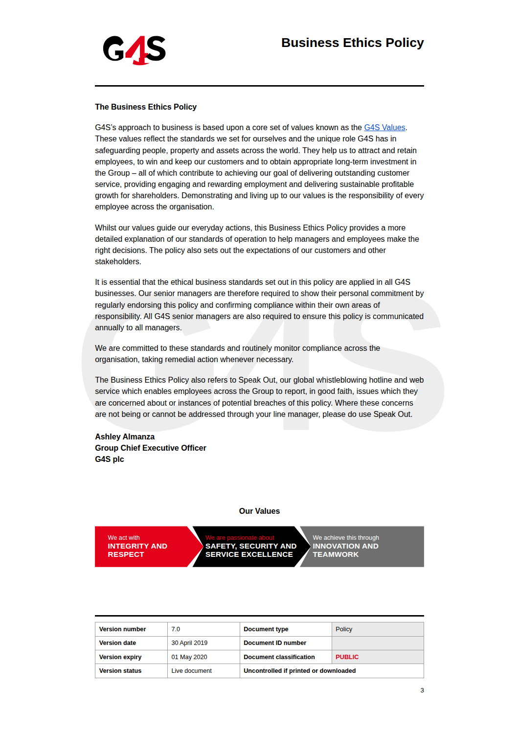G4S
Business Ethics Policy
The Business Ethics Policy
G4S’s approach to business is based upon a core set of values known as the G4S Values. These values reflect the standards we set for ourselves and the unique role G4S has in safeguarding people, property and assets across the world. They help us to attract and retain employees, to win and keep our customers and to obtain appropriate long-term investment in the Group – all of which contribute to achieving our goal of delivering outstanding customer service, providing engaging and rewarding employment and delivering sustainable profitable growth for shareholders. Demonstrating and living up to our values is the responsibility of every employee across the organisation.
Whilst our values guide our everyday actions, this Business Ethics Policy provides a more detailed explanation of our standards of operation to help managers and employees make the right decisions. The policy also sets out the expectations of our customers and other stakeholders.
It is essential that the ethical business standards set out in this policy are applied in all G4S businesses. Our senior managers are therefore required to show their personal commitment by regularly endorsing this policy and confirming compliance within their own areas of responsibility. All G4S senior managers are also required to ensure this policy is communicated annually to all managers.
We are committed to these standards and routinely monitor compliance across the organisation, taking remedial action whenever necessary.
The Business Ethics Policy also refers to Speak Out, our global whistleblowing hotline and web service which enables employees across the Group to report, in good faith, issues which they are concerned about or instances of potential breaches of this policy. Where these concerns are not being or cannot be addressed through your line manager, please do use Speak Out.
Ashley Almanza
Group Chief Executive Officer
G4S plc
Our Values
We act with INTEGRITY AND RESPECT
We are passionate about SAFETY, SECURITY AND SERVICE EXCELLENCE
We achieve this through INNOVATION AND TEAMWORK
| Version number | 7.0 | Document type | Policy |
| Version date | 30 April 2019 | Document ID number | |
| Version expiry | 01 May 2020 | Document classification | PUBLIC |
| Version status | Live document | Uncontrolled if printed or downloaded |
3